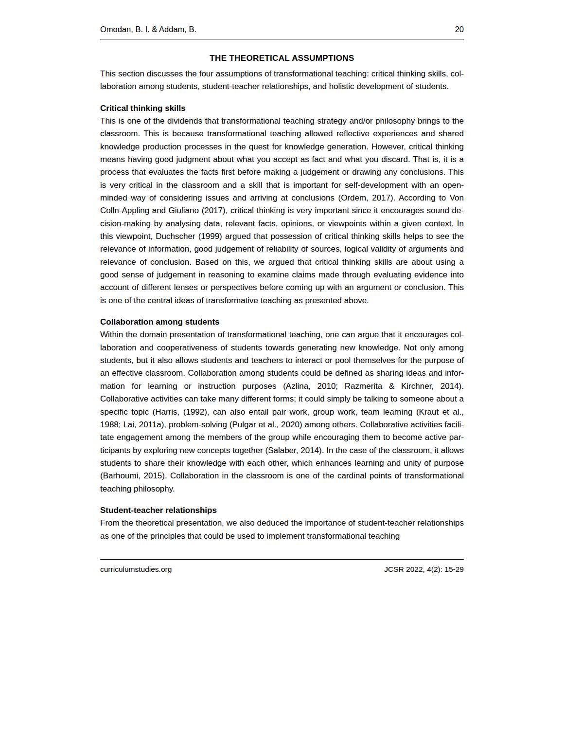Omodan, B. I. & Addam, B.
20
THE THEORETICAL ASSUMPTIONS
This section discusses the four assumptions of transformational teaching: critical thinking skills, collaboration among students, student-teacher relationships, and holistic development of students.
Critical thinking skills
This is one of the dividends that transformational teaching strategy and/or philosophy brings to the classroom. This is because transformational teaching allowed reflective experiences and shared knowledge production processes in the quest for knowledge generation. However, critical thinking means having good judgment about what you accept as fact and what you discard. That is, it is a process that evaluates the facts first before making a judgement or drawing any conclusions. This is very critical in the classroom and a skill that is important for self-development with an open-minded way of considering issues and arriving at conclusions (Ordem, 2017). According to Von Colln-Appling and Giuliano (2017), critical thinking is very important since it encourages sound decision-making by analysing data, relevant facts, opinions, or viewpoints within a given context. In this viewpoint, Duchscher (1999) argued that possession of critical thinking skills helps to see the relevance of information, good judgement of reliability of sources, logical validity of arguments and relevance of conclusion. Based on this, we argued that critical thinking skills are about using a good sense of judgement in reasoning to examine claims made through evaluating evidence into account of different lenses or perspectives before coming up with an argument or conclusion. This is one of the central ideas of transformative teaching as presented above.
Collaboration among students
Within the domain presentation of transformational teaching, one can argue that it encourages collaboration and cooperativeness of students towards generating new knowledge. Not only among students, but it also allows students and teachers to interact or pool themselves for the purpose of an effective classroom. Collaboration among students could be defined as sharing ideas and information for learning or instruction purposes (Azlina, 2010; Razmerita & Kirchner, 2014). Collaborative activities can take many different forms; it could simply be talking to someone about a specific topic (Harris, (1992), can also entail pair work, group work, team learning (Kraut et al., 1988; Lai, 2011a), problem-solving (Pulgar et al., 2020) among others. Collaborative activities facilitate engagement among the members of the group while encouraging them to become active participants by exploring new concepts together (Salaber, 2014). In the case of the classroom, it allows students to share their knowledge with each other, which enhances learning and unity of purpose (Barhoumi, 2015). Collaboration in the classroom is one of the cardinal points of transformational teaching philosophy.
Student-teacher relationships
From the theoretical presentation, we also deduced the importance of student-teacher relationships as one of the principles that could be used to implement transformational teaching
curriculumstudies.org
JCSR 2022, 4(2): 15-29